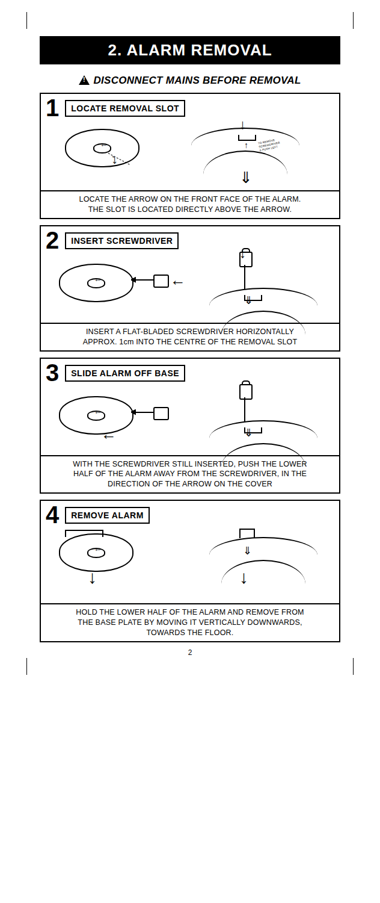2. ALARM REMOVAL
DISCONNECT MAINS BEFORE REMOVAL
1
LOCATE REMOVAL SLOT
←
⤵
↑
TO REMOVE
SCREWDRIVER
& PUSH LEFT
↓
⇓
LOCATE THE ARROW ON THE FRONT FACE OF THE ALARM.
THE SLOT IS LOCATED DIRECTLY ABOVE THE ARROW.
2
INSERT SCREWDRIVER
←
←
↓
⇓
INSERT A FLAT-BLADED SCREWDRIVER HORIZONTALLY
APPROX. 1cm INTO THE CENTRE OF THE REMOVAL SLOT
3
SLIDE ALARM OFF BASE
←
←
⇓
WITH THE SCREWDRIVER STILL INSERTED, PUSH THE LOWER
HALF OF THE ALARM AWAY FROM THE SCREWDRIVER, IN THE
DIRECTION OF THE ARROW ON THE COVER
4
REMOVE ALARM
←
↓
⇓
↓
HOLD THE LOWER HALF OF THE ALARM AND REMOVE FROM
THE BASE PLATE BY MOVING IT VERTICALLY DOWNWARDS,
TOWARDS THE FLOOR.
2